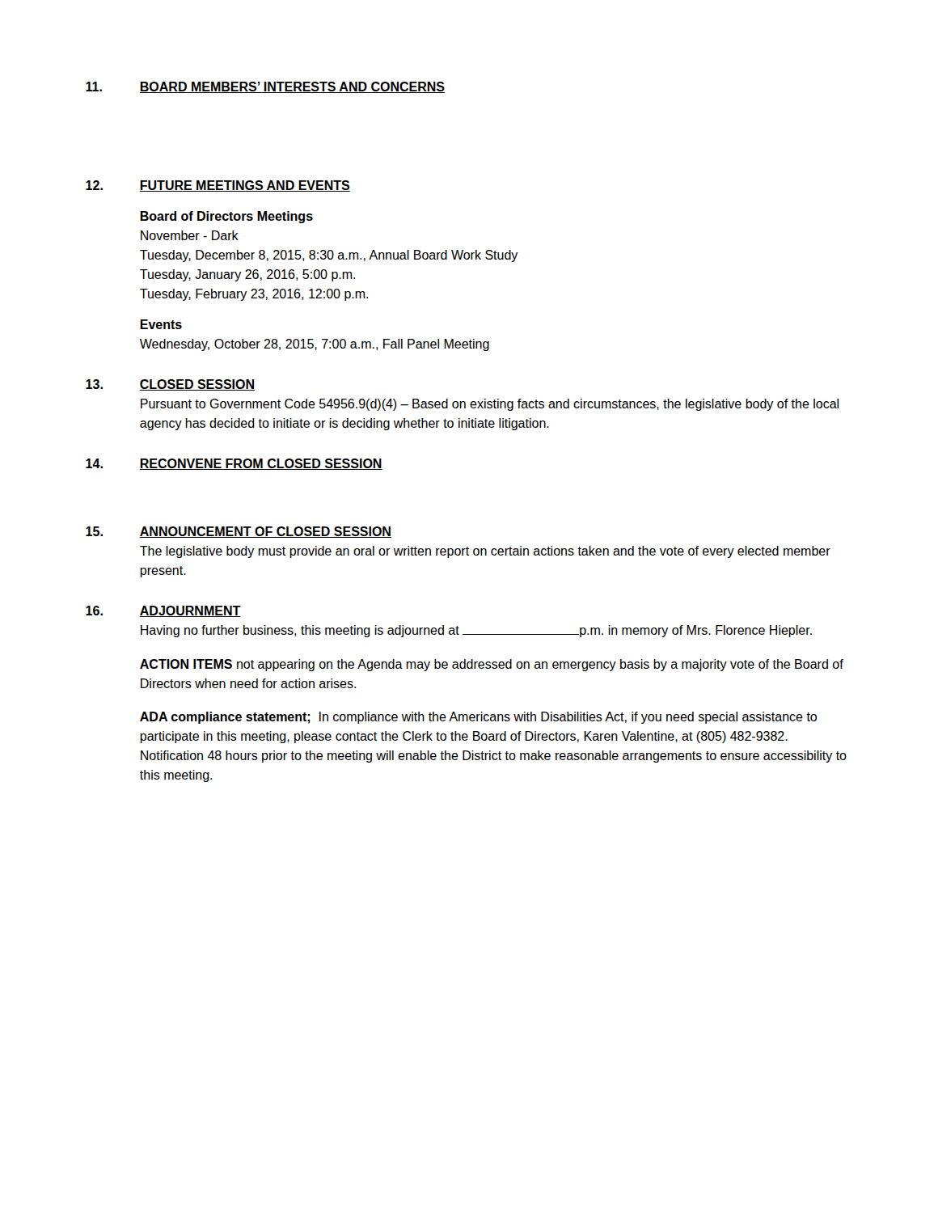11. Board Members’ Interests and Concerns
12. Future Meetings and Events
Board of Directors Meetings
November - Dark
Tuesday, December 8, 2015, 8:30 a.m., Annual Board Work Study
Tuesday, January 26, 2016, 5:00 p.m.
Tuesday, February 23, 2016, 12:00 p.m.
Events
Wednesday, October 28, 2015, 7:00 a.m., Fall Panel Meeting
13. Closed Session
Pursuant to Government Code 54956.9(d)(4) – Based on existing facts and circumstances, the legislative body of the local agency has decided to initiate or is deciding whether to initiate litigation.
14. Reconvene from Closed Session
15. Announcement of Closed Session
The legislative body must provide an oral or written report on certain actions taken and the vote of every elected member present.
16. Adjournment
Having no further business, this meeting is adjourned at p.m. in memory of Mrs. Florence Hiepler.
ACTION ITEMS not appearing on the Agenda may be addressed on an emergency basis by a majority vote of the Board of Directors when need for action arises.
ADA compliance statement; In compliance with the Americans with Disabilities Act, if you need special assistance to participate in this meeting, please contact the Clerk to the Board of Directors, Karen Valentine, at (805) 482-9382. Notification 48 hours prior to the meeting will enable the District to make reasonable arrangements to ensure accessibility to this meeting.